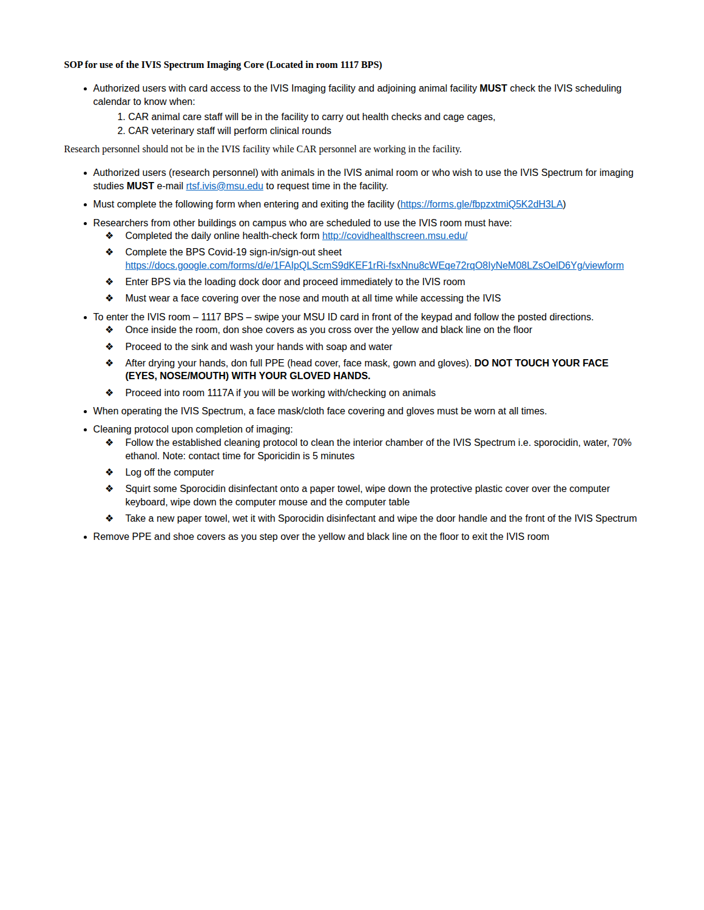SOP for use of the IVIS Spectrum Imaging Core (Located in room 1117 BPS)
Authorized users with card access to the IVIS Imaging facility and adjoining animal facility MUST check the IVIS scheduling calendar to know when:
CAR animal care staff will be in the facility to carry out health checks and cage cages,
CAR veterinary staff will perform clinical rounds
Research personnel should not be in the IVIS facility while CAR personnel are working in the facility.
Authorized users (research personnel) with animals in the IVIS animal room or who wish to use the IVIS Spectrum for imaging studies MUST e-mail rtsf.ivis@msu.edu to request time in the facility.
Must complete the following form when entering and exiting the facility (https://forms.gle/fbpzxtmiQ5K2dH3LA)
Researchers from other buildings on campus who are scheduled to use the IVIS room must have:
Completed the daily online health-check form http://covidhealthscreen.msu.edu/
Complete the BPS Covid-19 sign-in/sign-out sheet
https://docs.google.com/forms/d/e/1FAIpQLScmS9dKEF1rRi-fsxNnu8cWEqe72rqO8IyNeM08LZsOelD6Yg/viewform
Enter BPS via the loading dock door and proceed immediately to the IVIS room
Must wear a face covering over the nose and mouth at all time while accessing the IVIS
To enter the IVIS room – 1117 BPS – swipe your MSU ID card in front of the keypad and follow the posted directions.
Once inside the room, don shoe covers as you cross over the yellow and black line on the floor
Proceed to the sink and wash your hands with soap and water
After drying your hands, don full PPE (head cover, face mask, gown and gloves). DO NOT TOUCH YOUR FACE (EYES, NOSE/MOUTH) WITH YOUR GLOVED HANDS.
Proceed into room 1117A if you will be working with/checking on animals
When operating the IVIS Spectrum, a face mask/cloth face covering and gloves must be worn at all times.
Cleaning protocol upon completion of imaging:
Follow the established cleaning protocol to clean the interior chamber of the IVIS Spectrum i.e. sporocidin, water, 70% ethanol. Note: contact time for Sporicidin is 5 minutes
Log off the computer
Squirt some Sporocidin disinfectant onto a paper towel, wipe down the protective plastic cover over the computer keyboard, wipe down the computer mouse and the computer table
Take a new paper towel, wet it with Sporocidin disinfectant and wipe the door handle and the front of the IVIS Spectrum
Remove PPE and shoe covers as you step over the yellow and black line on the floor to exit the IVIS room